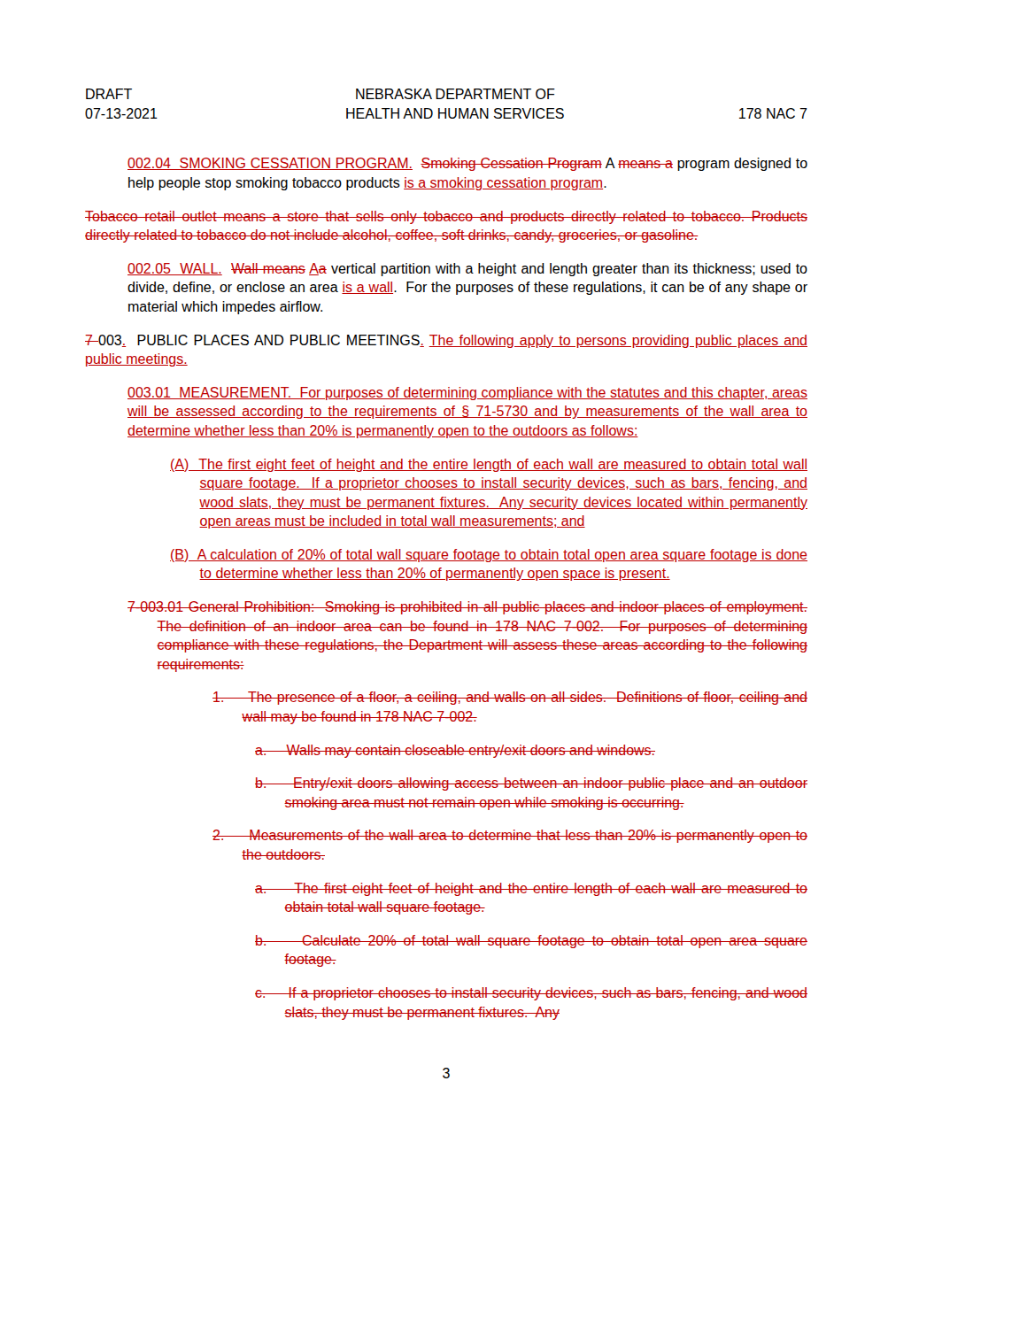DRAFT
07-13-2021
NEBRASKA DEPARTMENT OF
HEALTH AND HUMAN SERVICES
178 NAC 7
002.04 SMOKING CESSATION PROGRAM. Smoking Cessation Program A means a program designed to help people stop smoking tobacco products is a smoking cessation program.
Tobacco retail outlet means a store that sells only tobacco and products directly related to tobacco. Products directly related to tobacco do not include alcohol, coffee, soft drinks, candy, groceries, or gasoline.
002.05 WALL. Wall means Aa vertical partition with a height and length greater than its thickness; used to divide, define, or enclose an area is a wall. For the purposes of these regulations, it can be of any shape or material which impedes airflow.
7 003. PUBLIC PLACES AND PUBLIC MEETINGS. The following apply to persons providing public places and public meetings.
003.01 MEASUREMENT. For purposes of determining compliance with the statutes and this chapter, areas will be assessed according to the requirements of § 71-5730 and by measurements of the wall area to determine whether less than 20% is permanently open to the outdoors as follows:
(A) The first eight feet of height and the entire length of each wall are measured to obtain total wall square footage. If a proprietor chooses to install security devices, such as bars, fencing, and wood slats, they must be permanent fixtures. Any security devices located within permanently open areas must be included in total wall measurements; and
(B) A calculation of 20% of total wall square footage to obtain total open area square footage is done to determine whether less than 20% of permanently open space is present.
7-003.01 General Prohibition: Smoking is prohibited in all public places and indoor places of employment. The definition of an indoor area can be found in 178 NAC 7-002. For purposes of determining compliance with these regulations, the Department will assess these areas according to the following requirements:
1. The presence of a floor, a ceiling, and walls on all sides. Definitions of floor, ceiling and wall may be found in 178 NAC 7-002.
a. Walls may contain closeable entry/exit doors and windows.
b. Entry/exit doors allowing access between an indoor public place and an outdoor smoking area must not remain open while smoking is occurring.
2. Measurements of the wall area to determine that less than 20% is permanently open to the outdoors.
a. The first eight feet of height and the entire length of each wall are measured to obtain total wall square footage.
b. Calculate 20% of total wall square footage to obtain total open area square footage.
c. If a proprietor chooses to install security devices, such as bars, fencing, and wood slats, they must be permanent fixtures. Any
3